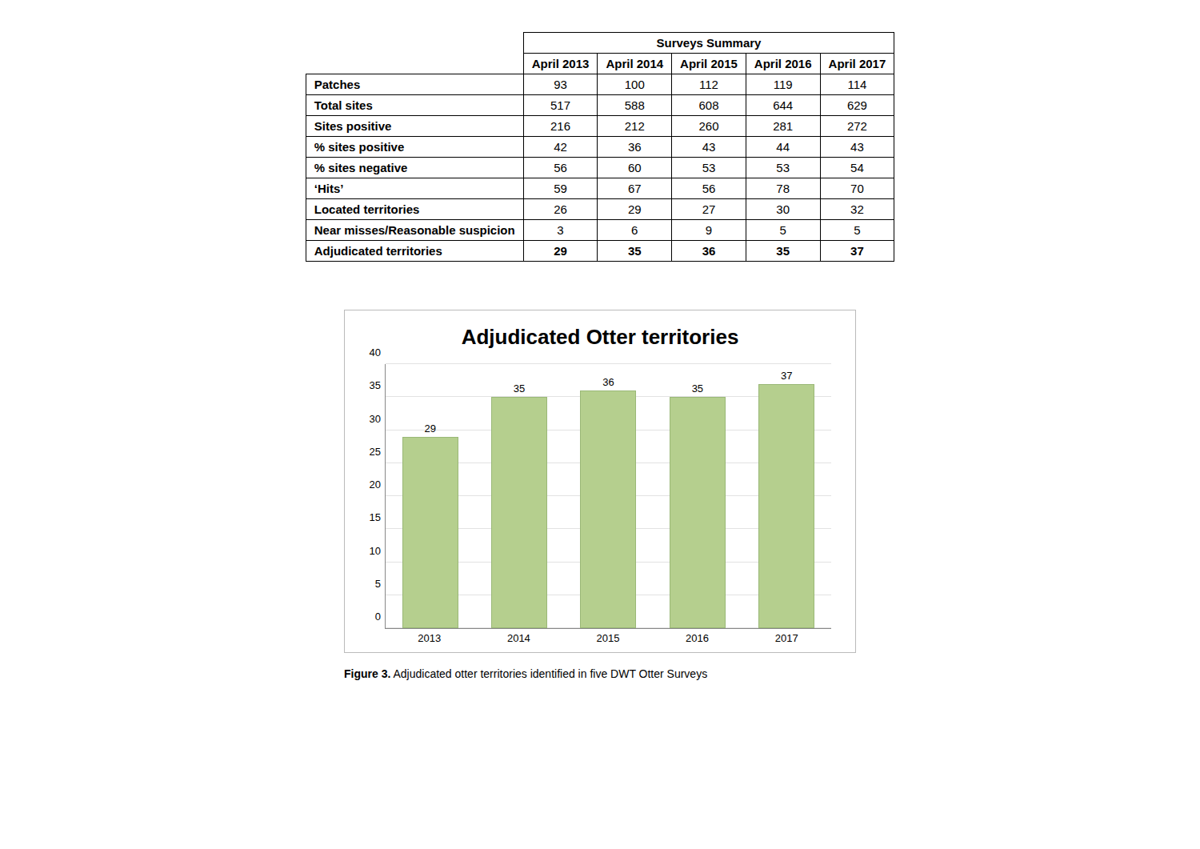| | Surveys Summary |
| | April 2013 | April 2014 | April 2015 | April 2016 | April 2017 |
| Patches | 93 | 100 | 112 | 119 | 114 |
| Total sites | 517 | 588 | 608 | 644 | 629 |
| Sites positive | 216 | 212 | 260 | 281 | 272 |
| % sites positive | 42 | 36 | 43 | 44 | 43 |
| % sites negative | 56 | 60 | 53 | 53 | 54 |
| ‘Hits’ | 59 | 67 | 56 | 78 | 70 |
| Located territories | 26 | 29 | 27 | 30 | 32 |
| Near misses/Reasonable suspicion | 3 | 6 | 9 | 5 | 5 |
| Adjudicated territories | 29 | 35 | 36 | 35 | 37 |
Adjudicated Otter territories
0
5
10
15
20
25
30
35
40
29
35
36
35
37
2013 2014 2015 2016 2017
Figure 3. Adjudicated otter territories identified in five DWT Otter Surveys